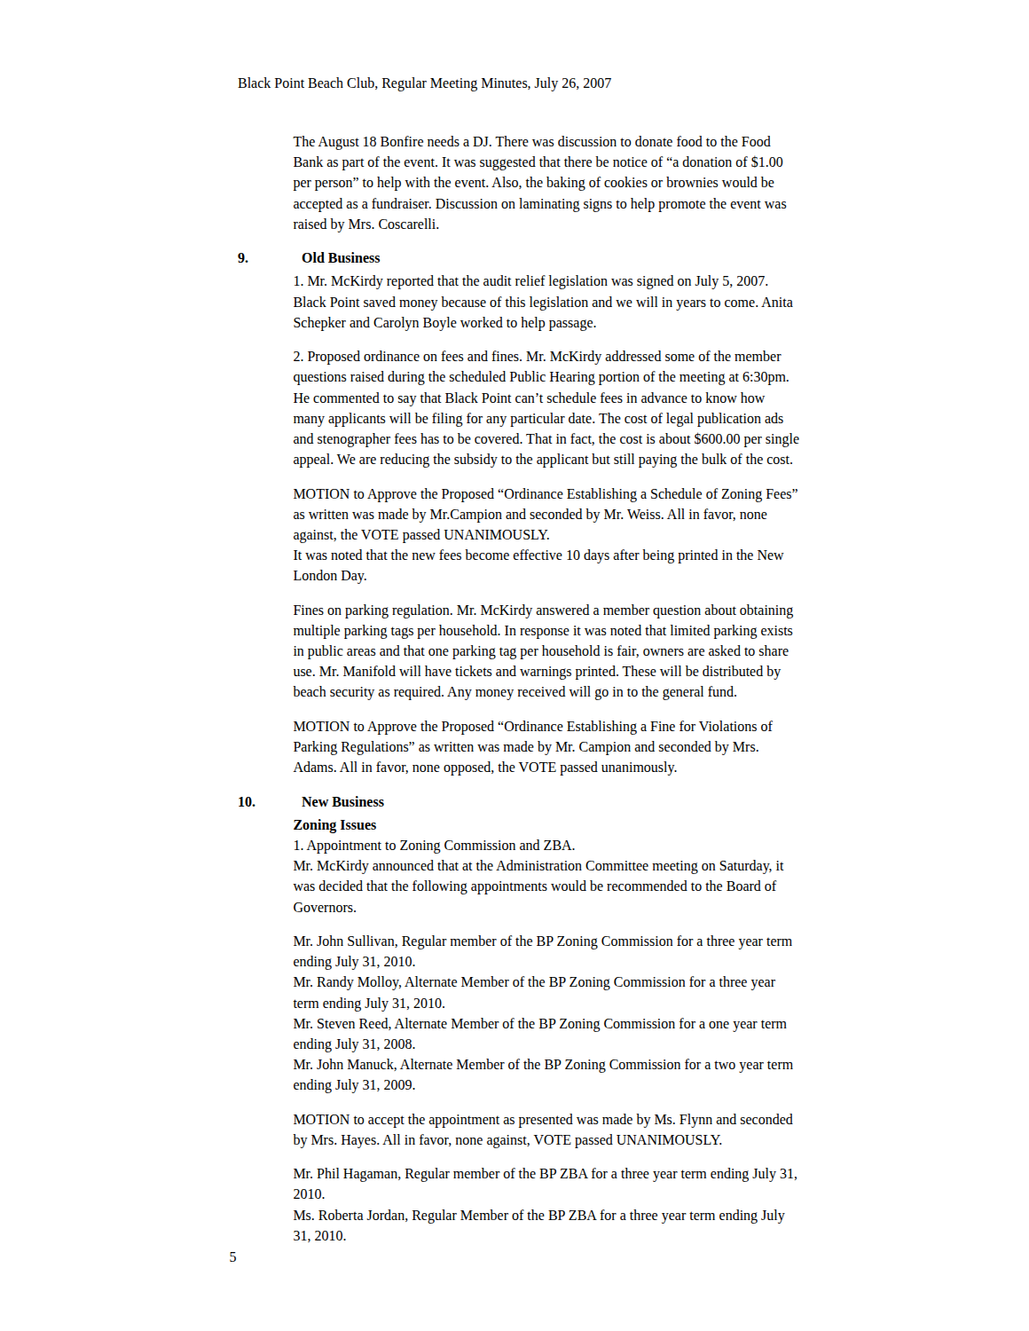Black Point Beach Club, Regular Meeting Minutes, July 26, 2007
The August 18 Bonfire needs a DJ. There was discussion to donate food to the Food Bank as part of the event. It was suggested that there be notice of “a donation of $1.00 per person” to help with the event. Also, the baking of cookies or brownies would be accepted as a fundraiser. Discussion on laminating signs to help promote the event was raised by Mrs. Coscarelli.
9.
Old Business
1. Mr. McKirdy reported that the audit relief legislation was signed on July 5, 2007. Black Point saved money because of this legislation and we will in years to come. Anita Schepker and Carolyn Boyle worked to help passage.
2. Proposed ordinance on fees and fines. Mr. McKirdy addressed some of the member questions raised during the scheduled Public Hearing portion of the meeting at 6:30pm.
He commented to say that Black Point can’t schedule fees in advance to know how many applicants will be filing for any particular date. The cost of legal publication ads and stenographer fees has to be covered. That in fact, the cost is about $600.00 per single appeal. We are reducing the subsidy to the applicant but still paying the bulk of the cost.
MOTION to Approve the Proposed “Ordinance Establishing a Schedule of Zoning Fees” as written was made by Mr.Campion and seconded by Mr. Weiss. All in favor, none against, the VOTE passed UNANIMOUSLY.
It was noted that the new fees become effective 10 days after being printed in the New London Day.
Fines on parking regulation. Mr. McKirdy answered a member question about obtaining multiple parking tags per household. In response it was noted that limited parking exists in public areas and that one parking tag per household is fair, owners are asked to share use. Mr. Manifold will have tickets and warnings printed. These will be distributed by beach security as required. Any money received will go in to the general fund.
MOTION to Approve the Proposed “Ordinance Establishing a Fine for Violations of Parking Regulations” as written was made by Mr. Campion and seconded by Mrs. Adams. All in favor, none opposed, the VOTE passed unanimously.
10.
New Business
Zoning Issues
1. Appointment to Zoning Commission and ZBA.
Mr. McKirdy announced that at the Administration Committee meeting on Saturday, it was decided that the following appointments would be recommended to the Board of Governors.
Mr. John Sullivan, Regular member of the BP Zoning Commission for a three year term ending July 31, 2010.
Mr. Randy Molloy, Alternate Member of the BP Zoning Commission for a three year term ending July 31, 2010.
Mr. Steven Reed, Alternate Member of the BP Zoning Commission for a one year term ending July 31, 2008.
Mr. John Manuck, Alternate Member of the BP Zoning Commission for a two year term ending July 31, 2009.
MOTION to accept the appointment as presented was made by Ms. Flynn and seconded by Mrs. Hayes. All in favor, none against, VOTE passed UNANIMOUSLY.
Mr. Phil Hagaman, Regular member of the BP ZBA for a three year term ending July 31, 2010.
Ms. Roberta Jordan, Regular Member of the BP ZBA for a three year term ending July 31, 2010.
5